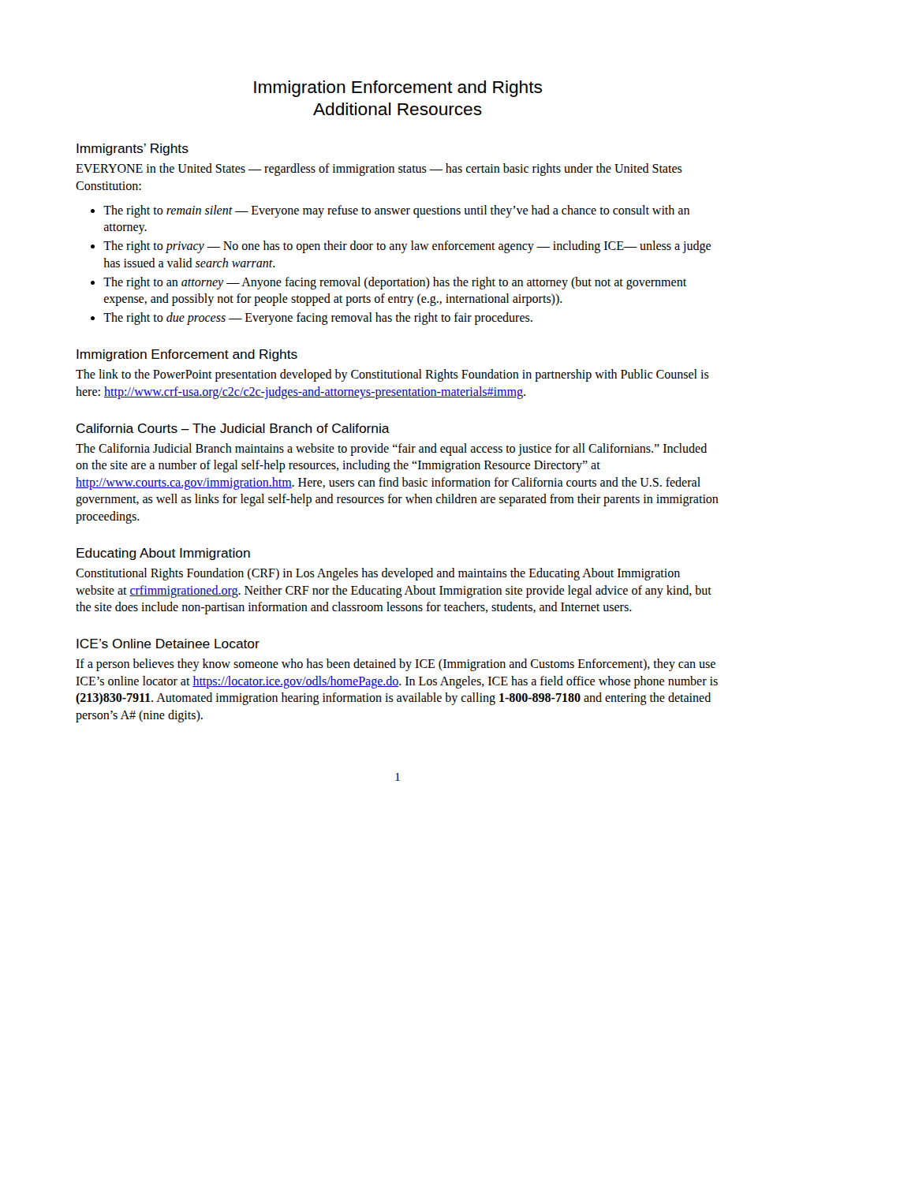Immigration Enforcement and Rights
Additional Resources
Immigrants’ Rights
EVERYONE in the United States — regardless of immigration status — has certain basic rights under the United States Constitution:
The right to remain silent — Everyone may refuse to answer questions until they’ve had a chance to consult with an attorney.
The right to privacy — No one has to open their door to any law enforcement agency — including ICE— unless a judge has issued a valid search warrant.
The right to an attorney — Anyone facing removal (deportation) has the right to an attorney (but not at government expense, and possibly not for people stopped at ports of entry (e.g., international airports)).
The right to due process — Everyone facing removal has the right to fair procedures.
Immigration Enforcement and Rights
The link to the PowerPoint presentation developed by Constitutional Rights Foundation in partnership with Public Counsel is here: http://www.crf-usa.org/c2c/c2c-judges-and-attorneys-presentation-materials#immg.
California Courts – The Judicial Branch of California
The California Judicial Branch maintains a website to provide “fair and equal access to justice for all Californians.” Included on the site are a number of legal self-help resources, including the “Immigration Resource Directory” at http://www.courts.ca.gov/immigration.htm. Here, users can find basic information for California courts and the U.S. federal government, as well as links for legal self-help and resources for when children are separated from their parents in immigration proceedings.
Educating About Immigration
Constitutional Rights Foundation (CRF) in Los Angeles has developed and maintains the Educating About Immigration website at crfimmigrationed.org. Neither CRF nor the Educating About Immigration site provide legal advice of any kind, but the site does include non-partisan information and classroom lessons for teachers, students, and Internet users.
ICE’s Online Detainee Locator
If a person believes they know someone who has been detained by ICE (Immigration and Customs Enforcement), they can use ICE’s online locator at https://locator.ice.gov/odls/homePage.do. In Los Angeles, ICE has a field office whose phone number is (213)830-7911. Automated immigration hearing information is available by calling 1-800-898-7180 and entering the detained person’s A# (nine digits).
1